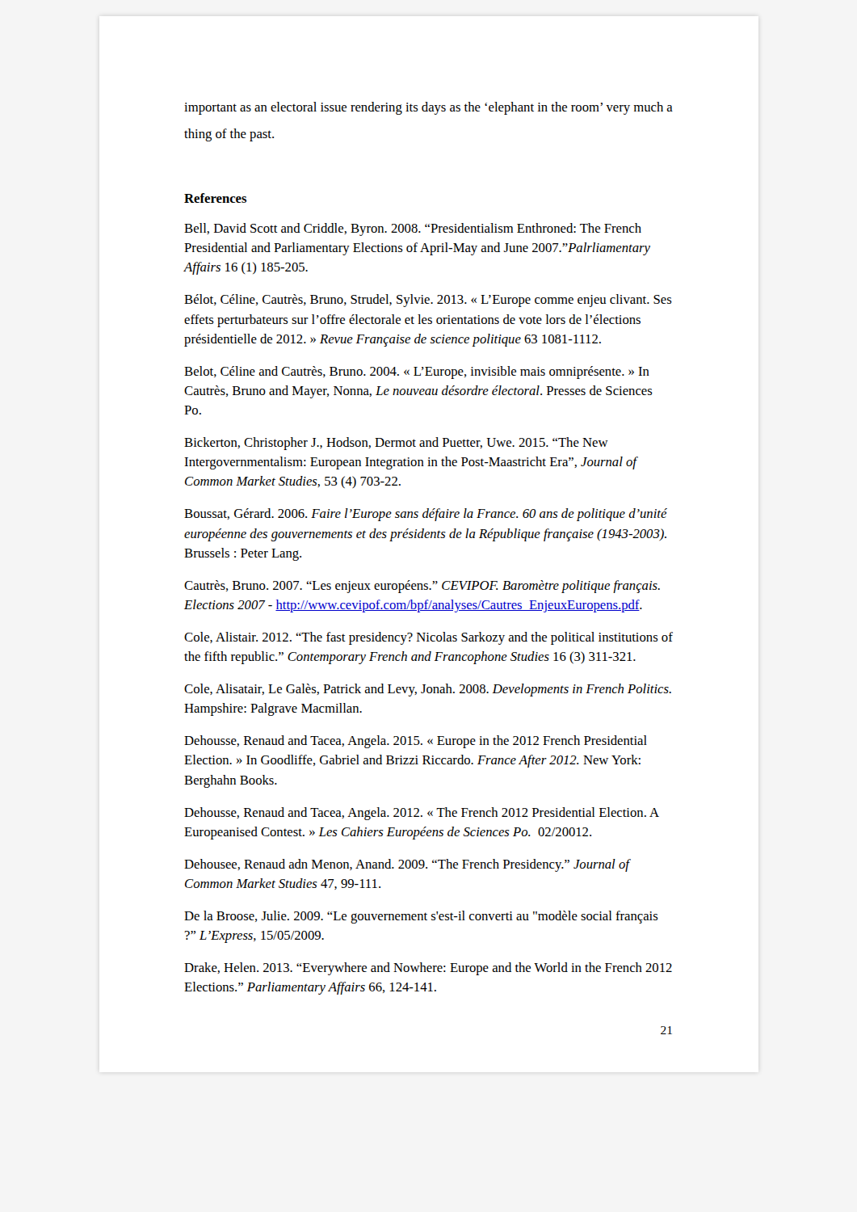important as an electoral issue rendering its days as the ‘elephant in the room’ very much a thing of the past.
References
Bell, David Scott and Criddle, Byron. 2008. “Presidentialism Enthroned: The French Presidential and Parliamentary Elections of April-May and June 2007.”Palrliamentary Affairs 16 (1) 185-205.
Bélot, Céline, Cautrès, Bruno, Strudel, Sylvie. 2013. « L’Europe comme enjeu clivant. Ses effets perturbateurs sur l’offre électorale et les orientations de vote lors de l’élections présidentielle de 2012. » Revue Française de science politique 63 1081-1112.
Belot, Céline and Cautrès, Bruno. 2004. « L’Europe, invisible mais omniprésente. » In Cautrès, Bruno and Mayer, Nonna, Le nouveau désordre électoral. Presses de Sciences Po.
Bickerton, Christopher J., Hodson, Dermot and Puetter, Uwe. 2015. “The New Intergovernmentalism: European Integration in the Post-Maastricht Era”, Journal of Common Market Studies, 53 (4) 703-22.
Boussat, Gérard. 2006. Faire l’Europe sans défaire la France. 60 ans de politique d’unité européenne des gouvernements et des présidents de la République française (1943-2003). Brussels : Peter Lang.
Cautrès, Bruno. 2007. “Les enjeux européens.” CEVIPOF. Baromètre politique français. Elections 2007 - http://www.cevipof.com/bpf/analyses/Cautres_EnjeuxEuropens.pdf.
Cole, Alistair. 2012. “The fast presidency? Nicolas Sarkozy and the political institutions of the fifth republic.” Contemporary French and Francophone Studies 16 (3) 311-321.
Cole, Alisatair, Le Galès, Patrick and Levy, Jonah. 2008. Developments in French Politics. Hampshire: Palgrave Macmillan.
Dehousse, Renaud and Tacea, Angela. 2015. « Europe in the 2012 French Presidential Election. » In Goodliffe, Gabriel and Brizzi Riccardo. France After 2012. New York: Berghahn Books.
Dehousse, Renaud and Tacea, Angela. 2012. « The French 2012 Presidential Election. A Europeanised Contest. » Les Cahiers Européens de Sciences Po. 02/20012.
Dehousee, Renaud adn Menon, Anand. 2009. “The French Presidency.” Journal of Common Market Studies 47, 99-111.
De la Broose, Julie. 2009. “Le gouvernement s'est-il converti au "modèle social français ?” L’Express, 15/05/2009.
Drake, Helen. 2013. “Everywhere and Nowhere: Europe and the World in the French 2012 Elections.” Parliamentary Affairs 66, 124-141.
21